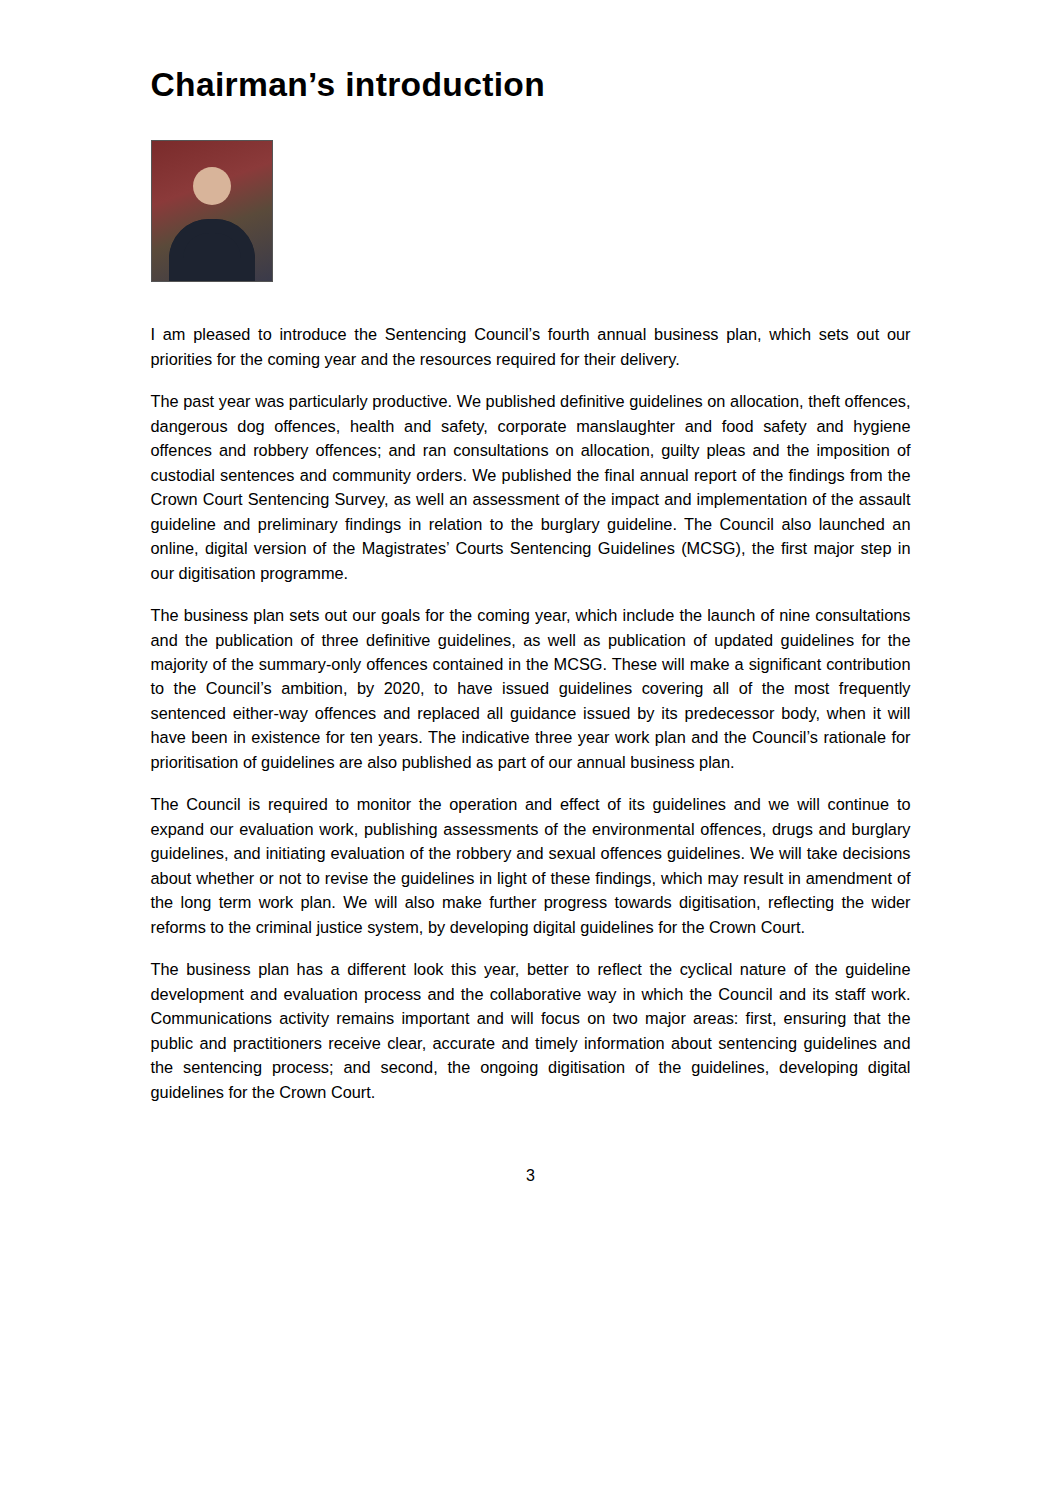Chairman’s introduction
I am pleased to introduce the Sentencing Council’s fourth annual business plan, which sets out our priorities for the coming year and the resources required for their delivery.
The past year was particularly productive. We published definitive guidelines on allocation, theft offences, dangerous dog offences, health and safety, corporate manslaughter and food safety and hygiene offences and robbery offences; and ran consultations on allocation, guilty pleas and the imposition of custodial sentences and community orders. We published the final annual report of the findings from the Crown Court Sentencing Survey, as well an assessment of the impact and implementation of the assault guideline and preliminary findings in relation to the burglary guideline. The Council also launched an online, digital version of the Magistrates’ Courts Sentencing Guidelines (MCSG), the first major step in our digitisation programme.
The business plan sets out our goals for the coming year, which include the launch of nine consultations and the publication of three definitive guidelines, as well as publication of updated guidelines for the majority of the summary-only offences contained in the MCSG. These will make a significant contribution to the Council’s ambition, by 2020, to have issued guidelines covering all of the most frequently sentenced either-way offences and replaced all guidance issued by its predecessor body, when it will have been in existence for ten years. The indicative three year work plan and the Council’s rationale for prioritisation of guidelines are also published as part of our annual business plan.
The Council is required to monitor the operation and effect of its guidelines and we will continue to expand our evaluation work, publishing assessments of the environmental offences, drugs and burglary guidelines, and initiating evaluation of the robbery and sexual offences guidelines. We will take decisions about whether or not to revise the guidelines in light of these findings, which may result in amendment of the long term work plan. We will also make further progress towards digitisation, reflecting the wider reforms to the criminal justice system, by developing digital guidelines for the Crown Court.
The business plan has a different look this year, better to reflect the cyclical nature of the guideline development and evaluation process and the collaborative way in which the Council and its staff work. Communications activity remains important and will focus on two major areas: first, ensuring that the public and practitioners receive clear, accurate and timely information about sentencing guidelines and the sentencing process; and second, the ongoing digitisation of the guidelines, developing digital guidelines for the Crown Court.
3